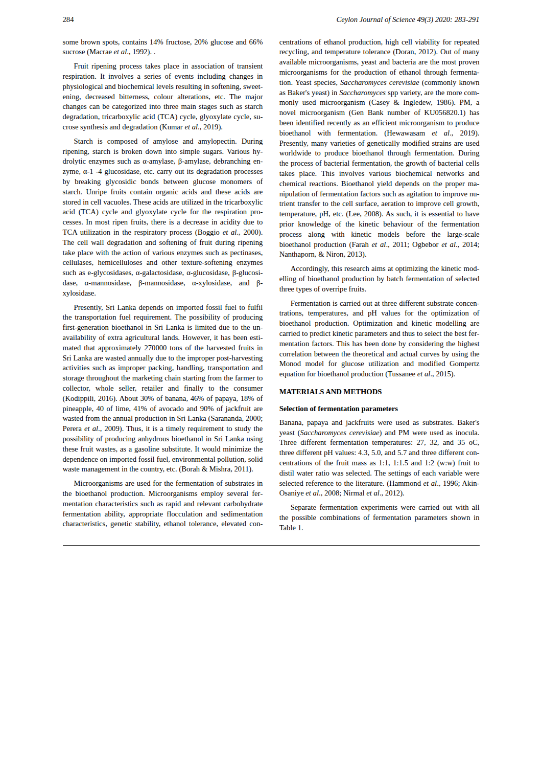284 Ceylon Journal of Science 49(3) 2020: 283-291
some brown spots, contains 14% fructose, 20% glucose and 66% sucrose (Macrae et al., 1992). .
Fruit ripening process takes place in association of transient respiration. It involves a series of events including changes in physiological and biochemical levels resulting in softening, sweetening, decreased bitterness, colour alterations, etc. The major changes can be categorized into three main stages such as starch degradation, tricarboxylic acid (TCA) cycle, glyoxylate cycle, sucrose synthesis and degradation (Kumar et al., 2019).
Starch is composed of amylose and amylopectin. During ripening, starch is broken down into simple sugars. Various hydrolytic enzymes such as α-amylase, β-amylase, debranching enzyme, α-1 -4 glucosidase, etc. carry out its degradation processes by breaking glycosidic bonds between glucose monomers of starch. Unripe fruits contain organic acids and these acids are stored in cell vacuoles. These acids are utilized in the tricarboxylic acid (TCA) cycle and glyoxylate cycle for the respiration processes. In most ripen fruits, there is a decrease in acidity due to TCA utilization in the respiratory process (Boggio et al., 2000). The cell wall degradation and softening of fruit during ripening take place with the action of various enzymes such as pectinases, cellulases, hemicelluloses and other texture-softening enzymes such as e-glycosidases, α-galactosidase, α-glucosidase, β-glucosidase, α-mannosidase, β-mannosidase, α-xylosidase, and β-xylosidase.
Presently, Sri Lanka depends on imported fossil fuel to fulfil the transportation fuel requirement. The possibility of producing first-generation bioethanol in Sri Lanka is limited due to the unavailability of extra agricultural lands. However, it has been estimated that approximately 270000 tons of the harvested fruits in Sri Lanka are wasted annually due to the improper post-harvesting activities such as improper packing, handling, transportation and storage throughout the marketing chain starting from the farmer to collector, whole seller, retailer and finally to the consumer (Kodippili, 2016). About 30% of banana, 46% of papaya, 18% of pineapple, 40 of lime, 41% of avocado and 90% of jackfruit are wasted from the annual production in Sri Lanka (Sarananda, 2000; Perera et al., 2009). Thus, it is a timely requirement to study the possibility of producing anhydrous bioethanol in Sri Lanka using these fruit wastes, as a gasoline substitute. It would minimize the dependence on imported fossil fuel, environmental pollution, solid waste management in the country, etc. (Borah & Mishra, 2011).
Microorganisms are used for the fermentation of substrates in the bioethanol production. Microorganisms employ several fermentation characteristics such as rapid and relevant carbohydrate fermentation ability, appropriate flocculation and sedimentation characteristics, genetic stability, ethanol tolerance, elevated concentrations of ethanol production, high cell viability for repeated recycling, and temperature tolerance (Doran, 2012). Out of many available microorganisms, yeast and bacteria are the most proven microorganisms for the production of ethanol through fermentation. Yeast species, Saccharomyces cerevisiae (commonly known as Baker's yeast) in Saccharomyces spp variety, are the more commonly used microorganism (Casey & Ingledew, 1986). PM, a novel microorganism (Gen Bank number of KU056820.1) has been identified recently as an efficient microorganism to produce bioethanol with fermentation. (Hewawasam et al., 2019). Presently, many varieties of genetically modified strains are used worldwide to produce bioethanol through fermentation. During the process of bacterial fermentation, the growth of bacterial cells takes place. This involves various biochemical networks and chemical reactions. Bioethanol yield depends on the proper manipulation of fermentation factors such as agitation to improve nutrient transfer to the cell surface, aeration to improve cell growth, temperature, pH, etc. (Lee, 2008). As such, it is essential to have prior knowledge of the kinetic behaviour of the fermentation process along with kinetic models before the large-scale bioethanol production (Farah et al., 2011; Ogbebor et al., 2014; Nanthaporn, & Niron, 2013).
Accordingly, this research aims at optimizing the kinetic modelling of bioethanol production by batch fermentation of selected three types of overripe fruits.
Fermentation is carried out at three different substrate concentrations, temperatures, and pH values for the optimization of bioethanol production. Optimization and kinetic modelling are carried to predict kinetic parameters and thus to select the best fermentation factors. This has been done by considering the highest correlation between the theoretical and actual curves by using the Monod model for glucose utilization and modified Gompertz equation for bioethanol production (Tussanee et al., 2015).
MATERIALS AND METHODS
Selection of fermentation parameters
Banana, papaya and jackfruits were used as substrates. Baker's yeast (Saccharomyces cerevisiae) and PM were used as inocula. Three different fermentation temperatures: 27, 32, and 35 oC, three different pH values: 4.3, 5.0, and 5.7 and three different concentrations of the fruit mass as 1:1, 1:1.5 and 1:2 (w:w) fruit to distil water ratio was selected. The settings of each variable were selected reference to the literature. (Hammond et al., 1996; Akin-Osaniye et al., 2008; Nirmal et al., 2012).
Separate fermentation experiments were carried out with all the possible combinations of fermentation parameters shown in Table 1.